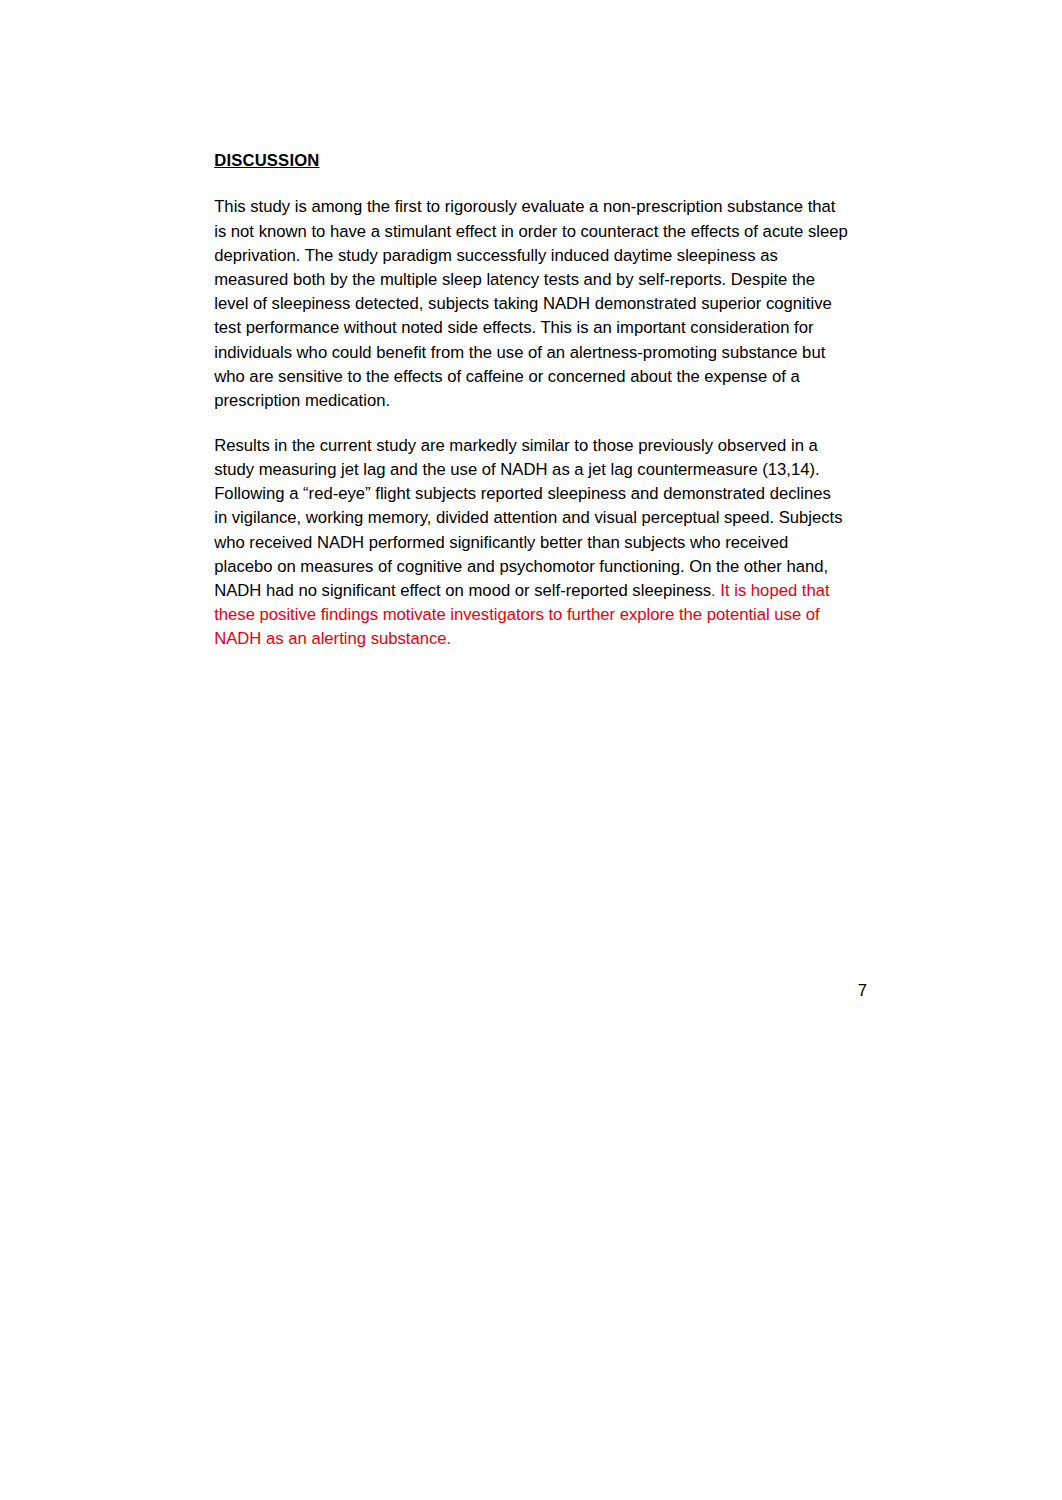DISCUSSION
This study is among the first to rigorously evaluate a non-prescription substance that is not known to have a stimulant effect in order to counteract the effects of acute sleep deprivation. The study paradigm successfully induced daytime sleepiness as measured both by the multiple sleep latency tests and by self-reports. Despite the level of sleepiness detected, subjects taking NADH demonstrated superior cognitive test performance without noted side effects. This is an important consideration for individuals who could benefit from the use of an alertness-promoting substance but who are sensitive to the effects of caffeine or concerned about the expense of a prescription medication.
Results in the current study are markedly similar to those previously observed in a study measuring jet lag and the use of NADH as a jet lag countermeasure (13,14). Following a “red-eye” flight subjects reported sleepiness and demonstrated declines in vigilance, working memory, divided attention and visual perceptual speed. Subjects who received NADH performed significantly better than subjects who received placebo on measures of cognitive and psychomotor functioning. On the other hand, NADH had no significant effect on mood or self-reported sleepiness. It is hoped that these positive findings motivate investigators to further explore the potential use of NADH as an alerting substance.
7